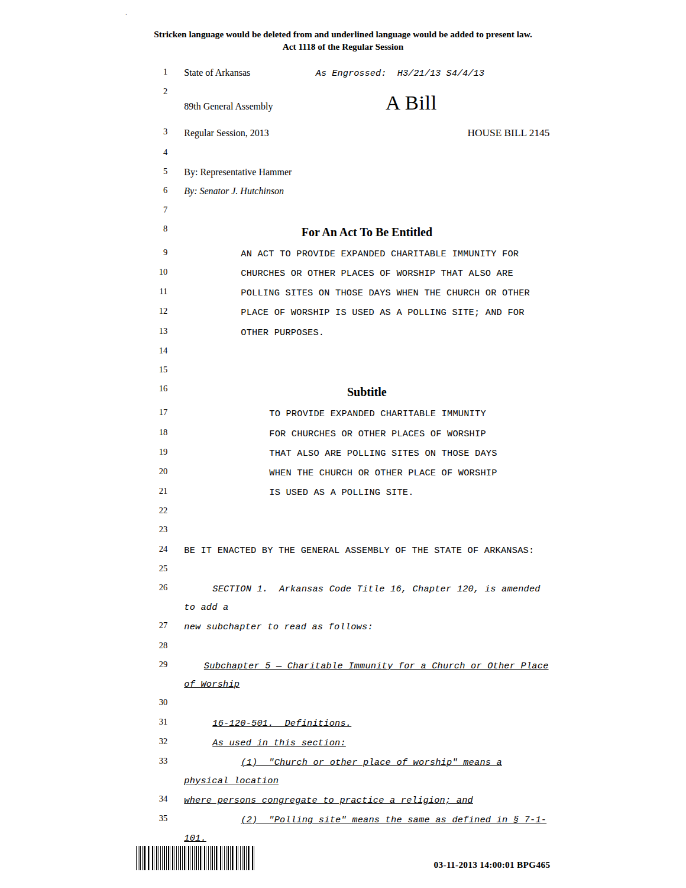.
Stricken language would be deleted from and underlined language would be added to present law.
Act 1118 of the Regular Session
| 1 | State of Arkansas As Engrossed: H3/21/13 S4/4/13 |
| 2 | 89th General Assembly A Bill |
| 3 | Regular Session, 2013 HOUSE BILL 2145 |
| 4 | |
| 5 | By: Representative Hammer |
| 6 | By: Senator J. Hutchinson |
| 7 | |
| 8 | For An Act To Be Entitled |
| 9 | AN ACT TO PROVIDE EXPANDED CHARITABLE IMMUNITY FOR |
| 10 | CHURCHES OR OTHER PLACES OF WORSHIP THAT ALSO ARE |
| 11 | POLLING SITES ON THOSE DAYS WHEN THE CHURCH OR OTHER |
| 12 | PLACE OF WORSHIP IS USED AS A POLLING SITE; AND FOR |
| 13 | OTHER PURPOSES. |
| 14 | |
| 15 | |
| 16 | Subtitle |
| 17 | TO PROVIDE EXPANDED CHARITABLE IMMUNITY |
| 18 | FOR CHURCHES OR OTHER PLACES OF WORSHIP |
| 19 | THAT ALSO ARE POLLING SITES ON THOSE DAYS |
| 20 | WHEN THE CHURCH OR OTHER PLACE OF WORSHIP |
| 21 | IS USED AS A POLLING SITE. |
| 22 | |
| 23 | |
| 24 | BE IT ENACTED BY THE GENERAL ASSEMBLY OF THE STATE OF ARKANSAS: |
| 25 | |
| 26 | SECTION 1. Arkansas Code Title 16, Chapter 120, is amended to add a |
| 27 | new subchapter to read as follows: |
| 28 | |
| 29 | Subchapter 5 — Charitable Immunity for a Church or Other Place of Worship |
| 30 | |
| 31 | 16-120-501. Definitions. |
| 32 | As used in this section: |
| 33 | (1) "Church or other place of worship" means a physical location |
| 34 | where persons congregate to practice a religion; and |
| 35 | (2) "Polling site" means the same as defined in § 7-1-101. |
| 36 | |
03-11-2013 14:00:01 BPG465